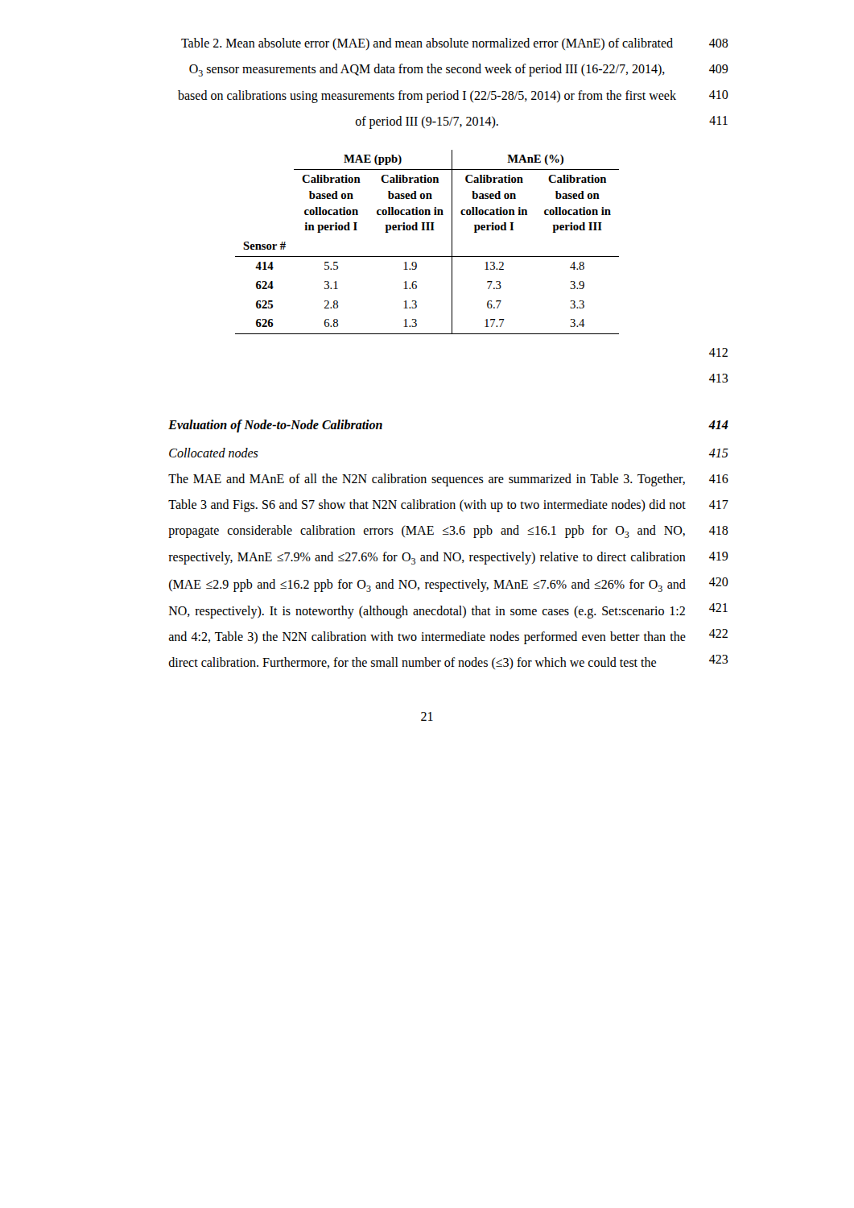Table 2. Mean absolute error (MAE) and mean absolute normalized error (MAnE) of calibrated408
O3 sensor measurements and AQM data from the second week of period III (16-22/7, 2014),409
based on calibrations using measurements from period I (22/5-28/5, 2014) or from the first week410
of period III (9-15/7, 2014).411
| | MAE (ppb) | MAnE (%) |
| --- | --- | --- |
| Calibration based on collocation in period I | Calibration based on collocation in period III | Calibration based on collocation in period I | Calibration based on collocation in period III |
| Sensor # | | | | |
| 414 | 5.5 | 1.9 | 13.2 | 4.8 |
| 624 | 3.1 | 1.6 | 7.3 | 3.9 |
| 625 | 2.8 | 1.3 | 6.7 | 3.3 |
| 626 | 6.8 | 1.3 | 17.7 | 3.4 |
412 413
Evaluation of Node-to-Node Calibration414
Collocated nodes415
The MAE and MAnE of all the N2N calibration sequences are summarized in Table 3. Together,416 Table 3 and Figs. S6 and S7 show that N2N calibration (with up to two intermediate nodes) did417 not propagate considerable calibration errors (MAE ≤3.6 ppb and ≤16.1 ppb for O3 and NO,418 respectively, MAnE ≤7.9% and ≤27.6% for O3 and NO, respectively) relative to direct calibration419 (MAE ≤2.9 ppb and ≤16.2 ppb for O3 and NO, respectively, MAnE ≤7.6% and ≤26% for O3 and420 NO, respectively). It is noteworthy (although anecdotal) that in some cases (e.g. Set:scenario 1:2421 and 4:2, Table 3) the N2N calibration with two intermediate nodes performed even better than the422 direct calibration. Furthermore, for the small number of nodes (≤3) for which we could test the423
21